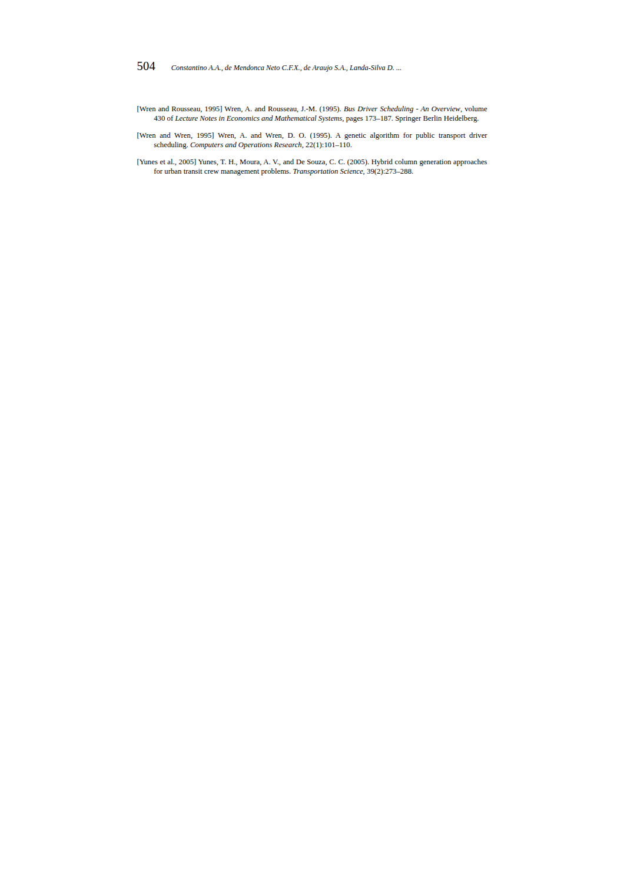504 Constantino A.A., de Mendonca Neto C.F.X., de Araujo S.A., Landa-Silva D. ...
[Wren and Rousseau, 1995] Wren, A. and Rousseau, J.-M. (1995). Bus Driver Scheduling - An Overview, volume 430 of Lecture Notes in Economics and Mathematical Systems, pages 173–187. Springer Berlin Heidelberg.
[Wren and Wren, 1995] Wren, A. and Wren, D. O. (1995). A genetic algorithm for public transport driver scheduling. Computers and Operations Research, 22(1):101–110.
[Yunes et al., 2005] Yunes, T. H., Moura, A. V., and De Souza, C. C. (2005). Hybrid column generation approaches for urban transit crew management problems. Transportation Science, 39(2):273–288.